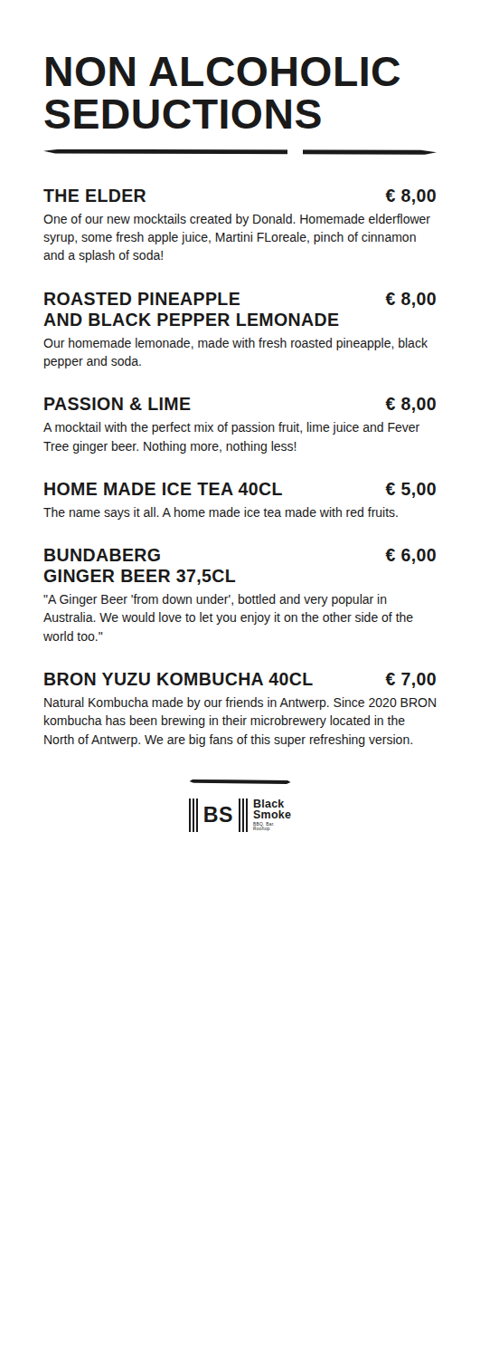Non Alcoholic
Seductions
The Elder € 8,00
One of our new mocktails created by Donald. Homemade elderflower syrup, some fresh apple juice, Martini FLoreale, pinch of cinnamon and a splash of soda!
Roasted Pineapple
and Black Pepper Lemonade € 8,00
Our homemade lemonade, made with fresh roasted pineapple, black pepper and soda.
Passion & Lime € 8,00
A mocktail with the perfect mix of passion fruit, lime juice and Fever Tree ginger beer. Nothing more, nothing less!
Home Made Ice Tea 40cl € 5,00
The name says it all. A home made ice tea made with red fruits.
Bundaberg
Ginger Beer 37,5cl € 6,00
"A Ginger Beer 'from down under', bottled and very popular in Australia. We would love to let you enjoy it on the other side of the world too."
Bron Yuzu Kombucha 40cl € 7,00
Natural Kombucha made by our friends in Antwerp. Since 2020 BRON kombucha has been brewing in their microbrewery located in the North of Antwerp. We are big fans of this super refreshing version.
BS Black Smoke BBQ. Bar. Rooftop